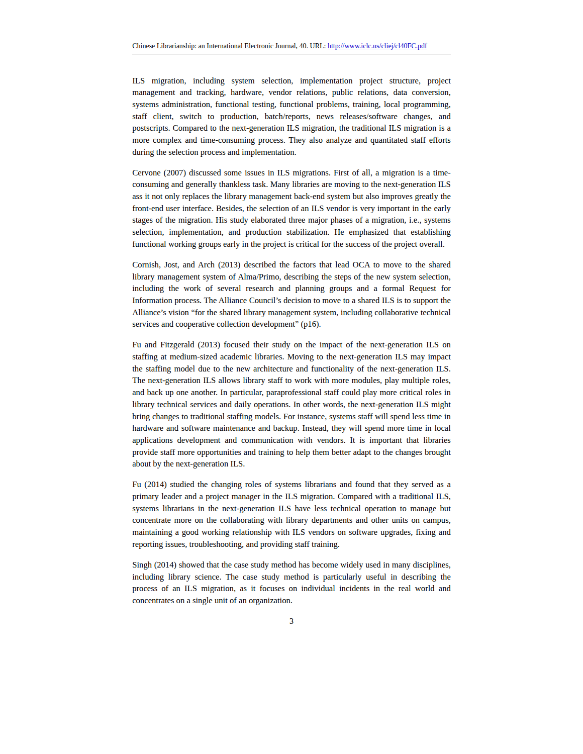Chinese Librarianship: an International Electronic Journal, 40. URL: http://www.iclc.us/cliej/cl40FC.pdf
ILS migration, including system selection, implementation project structure, project management and tracking, hardware, vendor relations, public relations, data conversion, systems administration, functional testing, functional problems, training, local programming, staff client, switch to production, batch/reports, news releases/software changes, and postscripts. Compared to the next-generation ILS migration, the traditional ILS migration is a more complex and time-consuming process. They also analyze and quantitated staff efforts during the selection process and implementation.
Cervone (2007) discussed some issues in ILS migrations. First of all, a migration is a time-consuming and generally thankless task. Many libraries are moving to the next-generation ILS ass it not only replaces the library management back-end system but also improves greatly the front-end user interface. Besides, the selection of an ILS vendor is very important in the early stages of the migration. His study elaborated three major phases of a migration, i.e., systems selection, implementation, and production stabilization. He emphasized that establishing functional working groups early in the project is critical for the success of the project overall.
Cornish, Jost, and Arch (2013) described the factors that lead OCA to move to the shared library management system of Alma/Primo, describing the steps of the new system selection, including the work of several research and planning groups and a formal Request for Information process. The Alliance Council’s decision to move to a shared ILS is to support the Alliance’s vision “for the shared library management system, including collaborative technical services and cooperative collection development” (p16).
Fu and Fitzgerald (2013) focused their study on the impact of the next-generation ILS on staffing at medium-sized academic libraries. Moving to the next-generation ILS may impact the staffing model due to the new architecture and functionality of the next-generation ILS. The next-generation ILS allows library staff to work with more modules, play multiple roles, and back up one another. In particular, paraprofessional staff could play more critical roles in library technical services and daily operations. In other words, the next-generation ILS might bring changes to traditional staffing models. For instance, systems staff will spend less time in hardware and software maintenance and backup. Instead, they will spend more time in local applications development and communication with vendors. It is important that libraries provide staff more opportunities and training to help them better adapt to the changes brought about by the next-generation ILS.
Fu (2014) studied the changing roles of systems librarians and found that they served as a primary leader and a project manager in the ILS migration. Compared with a traditional ILS, systems librarians in the next-generation ILS have less technical operation to manage but concentrate more on the collaborating with library departments and other units on campus, maintaining a good working relationship with ILS vendors on software upgrades, fixing and reporting issues, troubleshooting, and providing staff training.
Singh (2014) showed that the case study method has become widely used in many disciplines, including library science. The case study method is particularly useful in describing the process of an ILS migration, as it focuses on individual incidents in the real world and concentrates on a single unit of an organization.
3